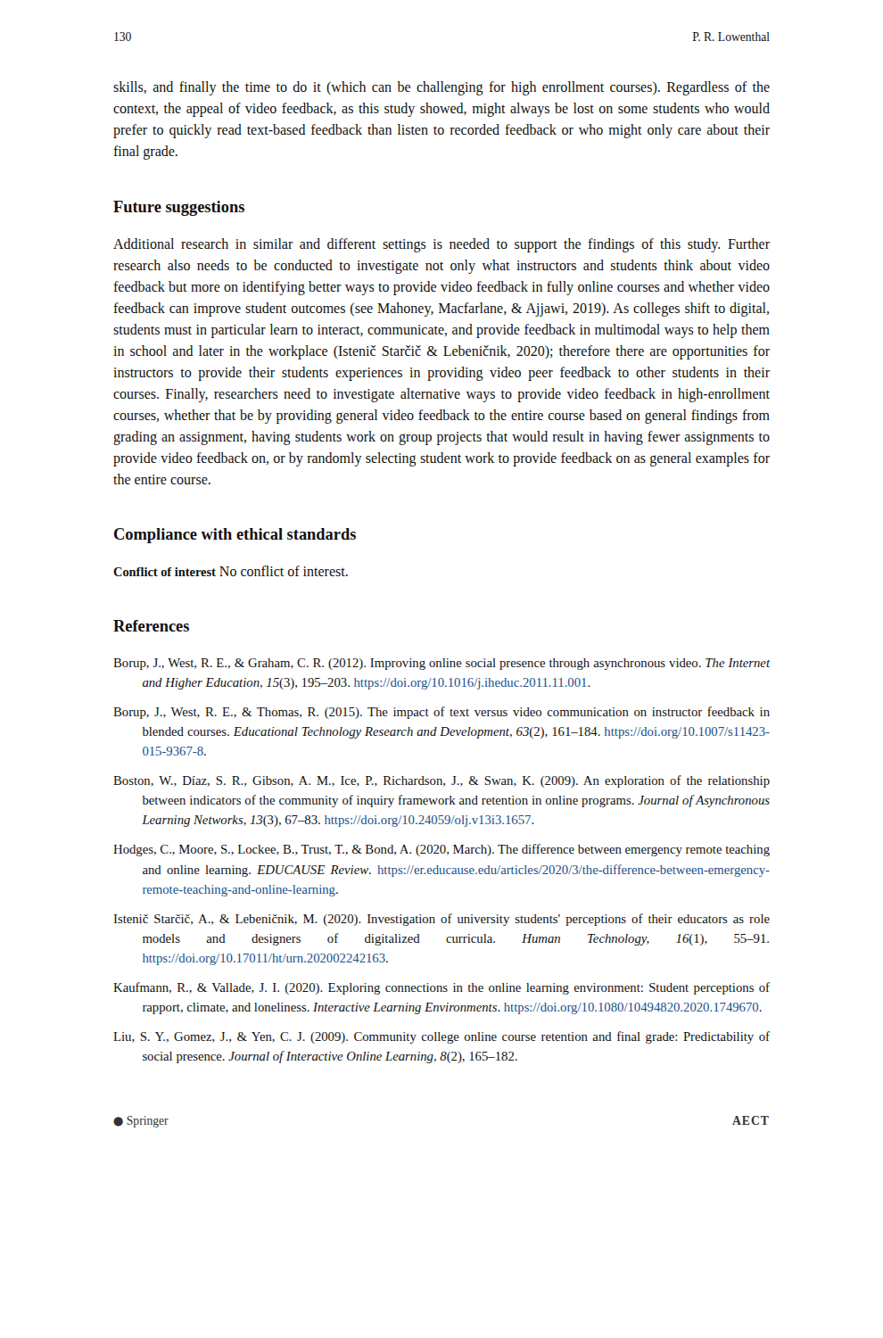130 P. R. Lowenthal
skills, and finally the time to do it (which can be challenging for high enrollment courses). Regardless of the context, the appeal of video feedback, as this study showed, might always be lost on some students who would prefer to quickly read text-based feedback than listen to recorded feedback or who might only care about their final grade.
Future suggestions
Additional research in similar and different settings is needed to support the findings of this study. Further research also needs to be conducted to investigate not only what instructors and students think about video feedback but more on identifying better ways to provide video feedback in fully online courses and whether video feedback can improve student outcomes (see Mahoney, Macfarlane, & Ajjawi, 2019). As colleges shift to digital, students must in particular learn to interact, communicate, and provide feedback in multimodal ways to help them in school and later in the workplace (Istenič Starčič & Lebeničnik, 2020); therefore there are opportunities for instructors to provide their students experiences in providing video peer feedback to other students in their courses. Finally, researchers need to investigate alternative ways to provide video feedback in high-enrollment courses, whether that be by providing general video feedback to the entire course based on general findings from grading an assignment, having students work on group projects that would result in having fewer assignments to provide video feedback on, or by randomly selecting student work to provide feedback on as general examples for the entire course.
Compliance with ethical standards
Conflict of interest No conflict of interest.
References
Borup, J., West, R. E., & Graham, C. R. (2012). Improving online social presence through asynchronous video. The Internet and Higher Education, 15(3), 195–203. https://doi.org/10.1016/j.iheduc.2011.11.001.
Borup, J., West, R. E., & Thomas, R. (2015). The impact of text versus video communication on instructor feedback in blended courses. Educational Technology Research and Development, 63(2), 161–184. https://doi.org/10.1007/s11423-015-9367-8.
Boston, W., Díaz, S. R., Gibson, A. M., Ice, P., Richardson, J., & Swan, K. (2009). An exploration of the relationship between indicators of the community of inquiry framework and retention in online programs. Journal of Asynchronous Learning Networks, 13(3), 67–83. https://doi.org/10.24059/olj.v13i3.1657.
Hodges, C., Moore, S., Lockee, B., Trust, T., & Bond, A. (2020, March). The difference between emergency remote teaching and online learning. EDUCAUSE Review. https://er.educause.edu/articles/2020/3/the-difference-between-emergency-remote-teaching-and-online-learning.
Istenič Starčič, A., & Lebeničnik, M. (2020). Investigation of university students' perceptions of their educators as role models and designers of digitalized curricula. Human Technology, 16(1), 55–91. https://doi.org/10.17011/ht/urn.202002242163.
Kaufmann, R., & Vallade, J. I. (2020). Exploring connections in the online learning environment: Student perceptions of rapport, climate, and loneliness. Interactive Learning Environments. https://doi.org/10.1080/10494820.2020.1749670.
Liu, S. Y., Gomez, J., & Yen, C. J. (2009). Community college online course retention and final grade: Predictability of social presence. Journal of Interactive Online Learning, 8(2), 165–182.
Springer AECT